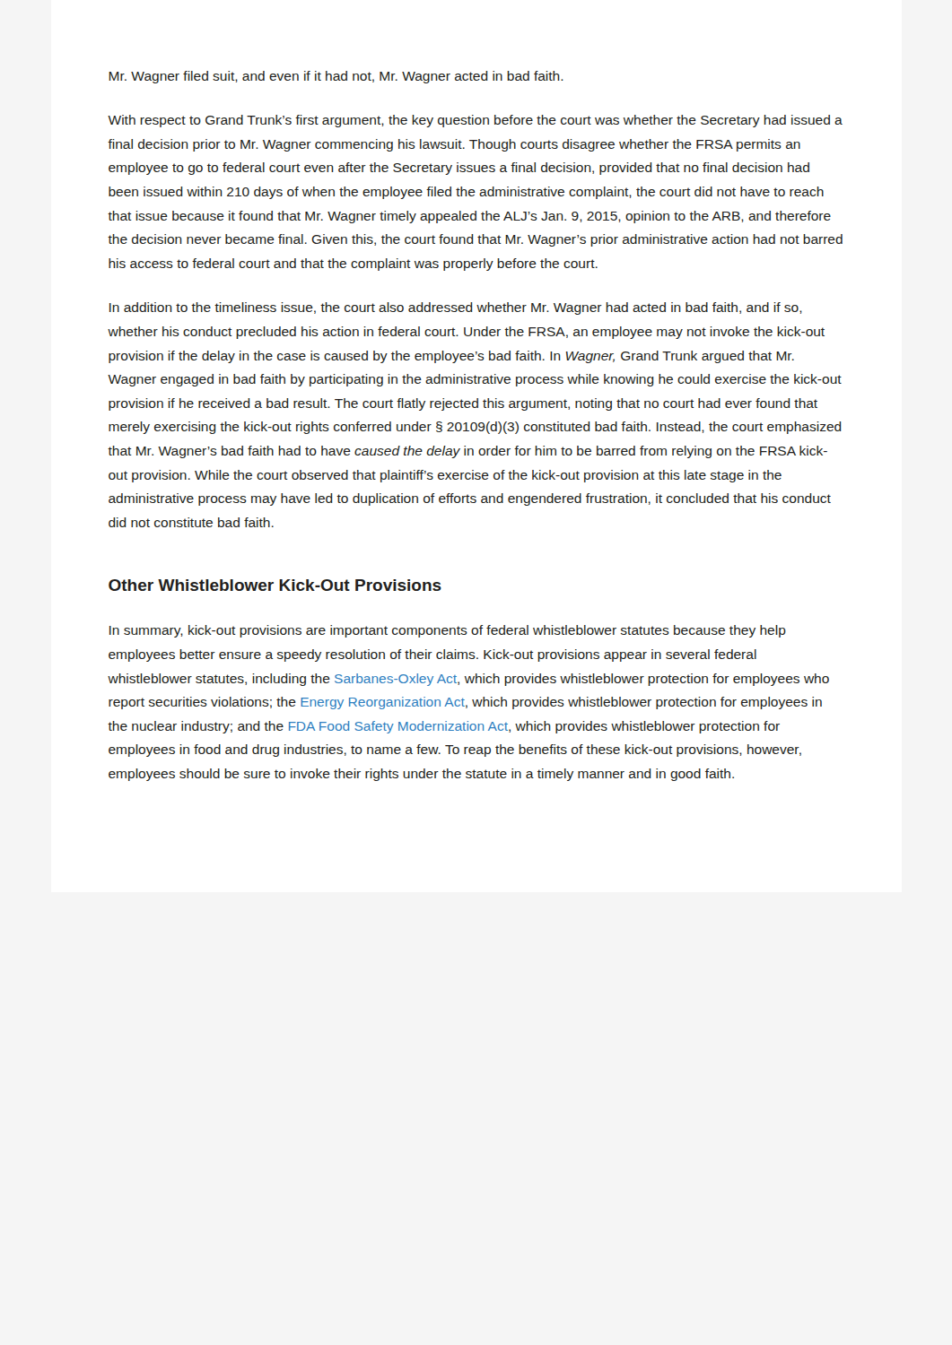Mr. Wagner filed suit, and even if it had not, Mr. Wagner acted in bad faith.
With respect to Grand Trunk’s first argument, the key question before the court was whether the Secretary had issued a final decision prior to Mr. Wagner commencing his lawsuit. Though courts disagree whether the FRSA permits an employee to go to federal court even after the Secretary issues a final decision, provided that no final decision had been issued within 210 days of when the employee filed the administrative complaint, the court did not have to reach that issue because it found that Mr. Wagner timely appealed the ALJ’s Jan. 9, 2015, opinion to the ARB, and therefore the decision never became final. Given this, the court found that Mr. Wagner’s prior administrative action had not barred his access to federal court and that the complaint was properly before the court.
In addition to the timeliness issue, the court also addressed whether Mr. Wagner had acted in bad faith, and if so, whether his conduct precluded his action in federal court. Under the FRSA, an employee may not invoke the kick-out provision if the delay in the case is caused by the employee’s bad faith. In Wagner, Grand Trunk argued that Mr. Wagner engaged in bad faith by participating in the administrative process while knowing he could exercise the kick-out provision if he received a bad result. The court flatly rejected this argument, noting that no court had ever found that merely exercising the kick-out rights conferred under § 20109(d)(3) constituted bad faith. Instead, the court emphasized that Mr. Wagner’s bad faith had to have caused the delay in order for him to be barred from relying on the FRSA kick-out provision. While the court observed that plaintiff’s exercise of the kick-out provision at this late stage in the administrative process may have led to duplication of efforts and engendered frustration, it concluded that his conduct did not constitute bad faith.
Other Whistleblower Kick-Out Provisions
In summary, kick-out provisions are important components of federal whistleblower statutes because they help employees better ensure a speedy resolution of their claims. Kick-out provisions appear in several federal whistleblower statutes, including the Sarbanes-Oxley Act, which provides whistleblower protection for employees who report securities violations; the Energy Reorganization Act, which provides whistleblower protection for employees in the nuclear industry; and the FDA Food Safety Modernization Act, which provides whistleblower protection for employees in food and drug industries, to name a few. To reap the benefits of these kick-out provisions, however, employees should be sure to invoke their rights under the statute in a timely manner and in good faith.